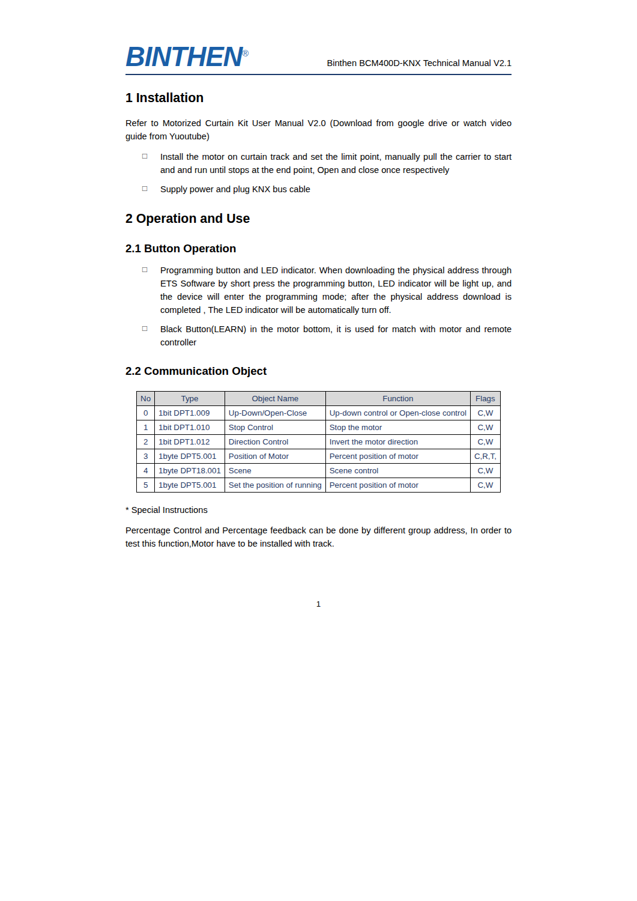BINTHEN®
Binthen BCM400D-KNX Technical Manual V2.1
1 Installation
Refer to Motorized Curtain Kit User Manual V2.0 (Download from google drive or watch video guide from Yuoutube)
Install the motor on curtain track and set the limit point, manually pull the carrier to start and and run until stops at the end point, Open and close once respectively
Supply power and plug KNX bus cable
2 Operation and Use
2.1 Button Operation
Programming button and LED indicator. When downloading the physical address through ETS Software by short press the programming button, LED indicator will be light up, and the device will enter the programming mode; after the physical address download is completed , The LED indicator will be automatically turn off.
Black Button(LEARN) in the motor bottom, it is used for match with motor and remote controller
2.2 Communication Object
| No | Type | Object Name | Function | Flags |
| --- | --- | --- | --- | --- |
| 0 | 1bit DPT1.009 | Up-Down/Open-Close | Up-down control or Open-close control | C,W |
| 1 | 1bit DPT1.010 | Stop Control | Stop the motor | C,W |
| 2 | 1bit DPT1.012 | Direction Control | Invert the motor direction | C,W |
| 3 | 1byte DPT5.001 | Position of Motor | Percent position of motor | C,R,T, |
| 4 | 1byte DPT18.001 | Scene | Scene control | C,W |
| 5 | 1byte DPT5.001 | Set the position of running | Percent position of motor | C,W |
* Special Instructions
Percentage Control and Percentage feedback can be done by different group address, In order to test this function,Motor have to be installed with track.
1